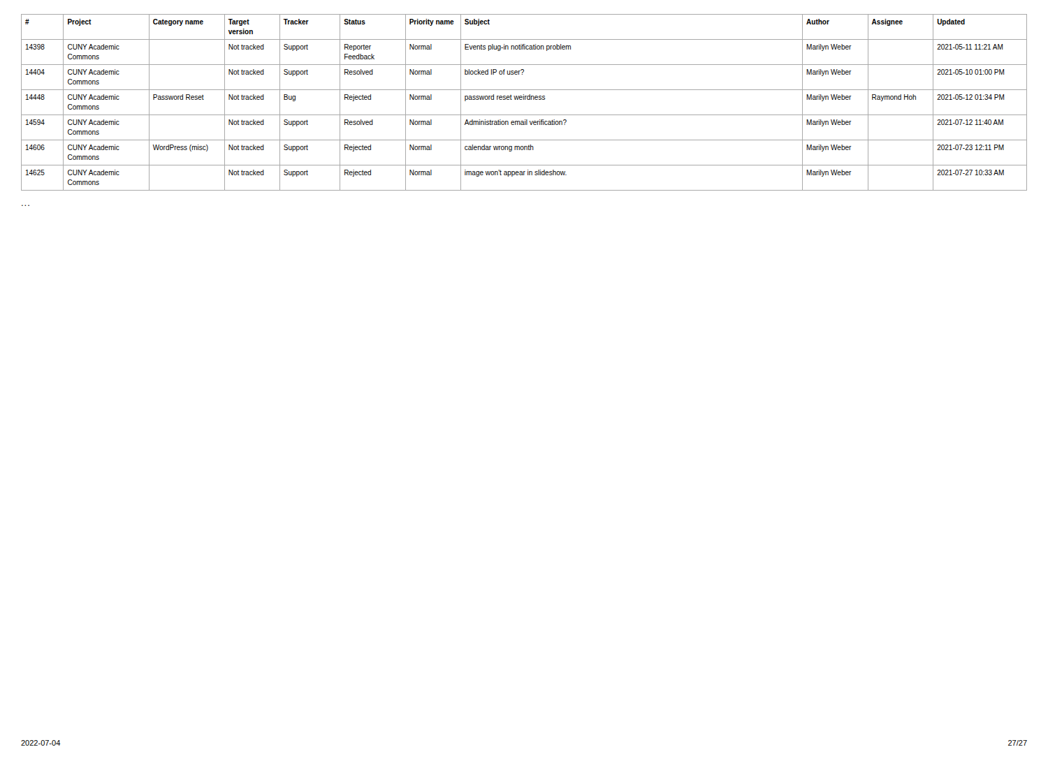| # | Project | Category name | Target version | Tracker | Status | Priority name | Subject | Author | Assignee | Updated |
| --- | --- | --- | --- | --- | --- | --- | --- | --- | --- | --- |
| 14398 | CUNY Academic Commons | | Not tracked | Support | Reporter Feedback | Normal | Events plug-in notification problem | Marilyn Weber | | 2021-05-11 11:21 AM |
| 14404 | CUNY Academic Commons | | Not tracked | Support | Resolved | Normal | blocked IP of user? | Marilyn Weber | | 2021-05-10 01:00 PM |
| 14448 | CUNY Academic Commons | Password Reset | Not tracked | Bug | Rejected | Normal | password reset weirdness | Marilyn Weber | Raymond Hoh | 2021-05-12 01:34 PM |
| 14594 | CUNY Academic Commons | | Not tracked | Support | Resolved | Normal | Administration email verification? | Marilyn Weber | | 2021-07-12 11:40 AM |
| 14606 | CUNY Academic Commons | WordPress (misc) | Not tracked | Support | Rejected | Normal | calendar wrong month | Marilyn Weber | | 2021-07-23 12:11 PM |
| 14625 | CUNY Academic Commons | | Not tracked | Support | Rejected | Normal | image won't appear in slideshow. | Marilyn Weber | | 2021-07-27 10:33 AM |
...
2022-07-04 27/27